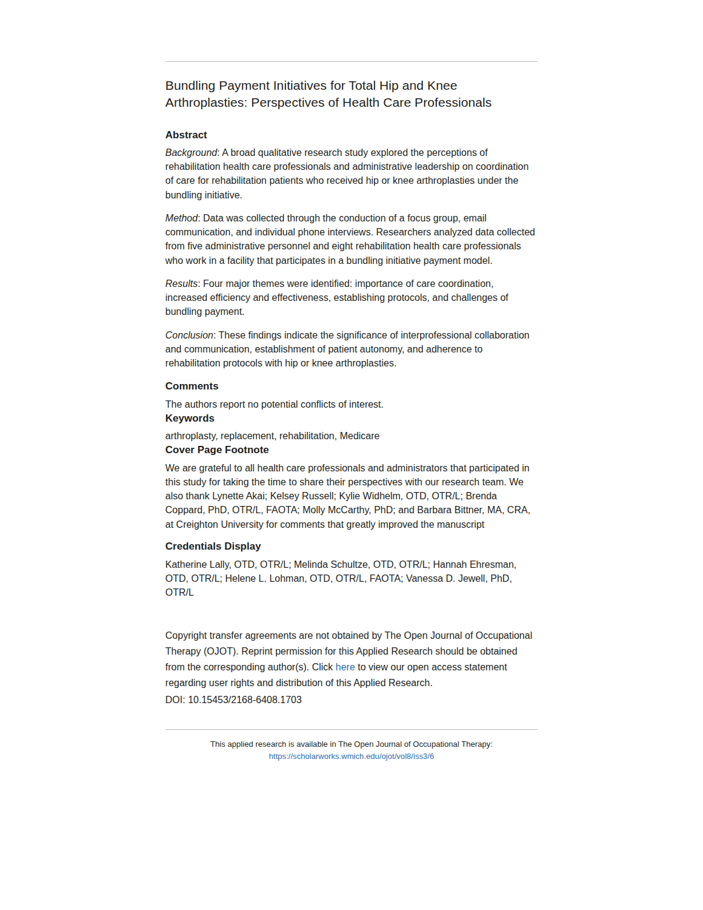Bundling Payment Initiatives for Total Hip and Knee Arthroplasties: Perspectives of Health Care Professionals
Abstract
Background: A broad qualitative research study explored the perceptions of rehabilitation health care professionals and administrative leadership on coordination of care for rehabilitation patients who received hip or knee arthroplasties under the bundling initiative.
Method: Data was collected through the conduction of a focus group, email communication, and individual phone interviews. Researchers analyzed data collected from five administrative personnel and eight rehabilitation health care professionals who work in a facility that participates in a bundling initiative payment model.
Results: Four major themes were identified: importance of care coordination, increased efficiency and effectiveness, establishing protocols, and challenges of bundling payment.
Conclusion: These findings indicate the significance of interprofessional collaboration and communication, establishment of patient autonomy, and adherence to rehabilitation protocols with hip or knee arthroplasties.
Comments
The authors report no potential conflicts of interest.
Keywords
arthroplasty, replacement, rehabilitation, Medicare
Cover Page Footnote
We are grateful to all health care professionals and administrators that participated in this study for taking the time to share their perspectives with our research team. We also thank Lynette Akai; Kelsey Russell; Kylie Widhelm, OTD, OTR/L; Brenda Coppard, PhD, OTR/L, FAOTA; Molly McCarthy, PhD; and Barbara Bittner, MA, CRA, at Creighton University for comments that greatly improved the manuscript
Credentials Display
Katherine Lally, OTD, OTR/L; Melinda Schultze, OTD, OTR/L; Hannah Ehresman, OTD, OTR/L; Helene L. Lohman, OTD, OTR/L, FAOTA; Vanessa D. Jewell, PhD, OTR/L
Copyright transfer agreements are not obtained by The Open Journal of Occupational Therapy (OJOT). Reprint permission for this Applied Research should be obtained from the corresponding author(s). Click here to view our open access statement regarding user rights and distribution of this Applied Research.
DOI: 10.15453/2168-6408.1703
This applied research is available in The Open Journal of Occupational Therapy: https://scholarworks.wmich.edu/ojot/vol8/iss3/6